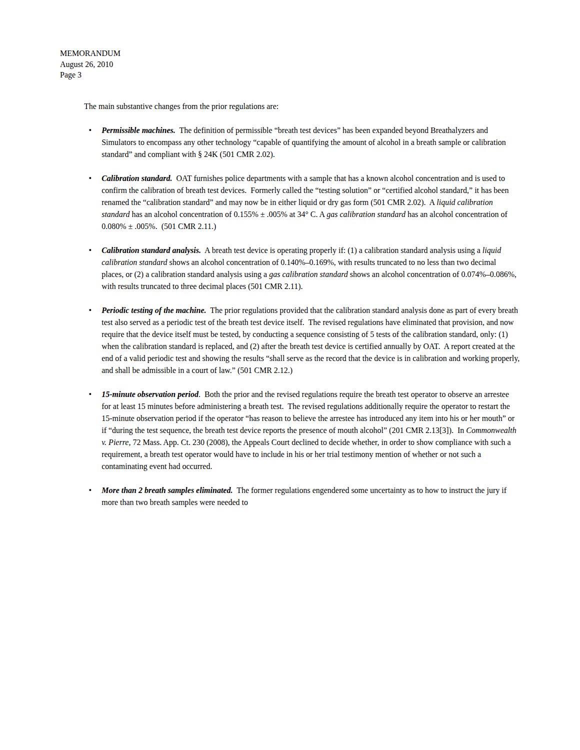MEMORANDUM
August 26, 2010
Page 3
The main substantive changes from the prior regulations are:
Permissible machines. The definition of permissible “breath test devices” has been expanded beyond Breathalyzers and Simulators to encompass any other technology “capable of quantifying the amount of alcohol in a breath sample or calibration standard” and compliant with § 24K (501 CMR 2.02).
Calibration standard. OAT furnishes police departments with a sample that has a known alcohol concentration and is used to confirm the calibration of breath test devices. Formerly called the “testing solution” or “certified alcohol standard,” it has been renamed the “calibration standard” and may now be in either liquid or dry gas form (501 CMR 2.02). A liquid calibration standard has an alcohol concentration of 0.155% ± .005% at 34° C. A gas calibration standard has an alcohol concentration of 0.080% ± .005%. (501 CMR 2.11.)
Calibration standard analysis. A breath test device is operating properly if: (1) a calibration standard analysis using a liquid calibration standard shows an alcohol concentration of 0.140%–0.169%, with results truncated to no less than two decimal places, or (2) a calibration standard analysis using a gas calibration standard shows an alcohol concentration of 0.074%–0.086%, with results truncated to three decimal places (501 CMR 2.11).
Periodic testing of the machine. The prior regulations provided that the calibration standard analysis done as part of every breath test also served as a periodic test of the breath test device itself. The revised regulations have eliminated that provision, and now require that the device itself must be tested, by conducting a sequence consisting of 5 tests of the calibration standard, only: (1) when the calibration standard is replaced, and (2) after the breath test device is certified annually by OAT. A report created at the end of a valid periodic test and showing the results “shall serve as the record that the device is in calibration and working properly, and shall be admissible in a court of law.” (501 CMR 2.12.)
15-minute observation period. Both the prior and the revised regulations require the breath test operator to observe an arrestee for at least 15 minutes before administering a breath test. The revised regulations additionally require the operator to restart the 15-minute observation period if the operator “has reason to believe the arrestee has introduced any item into his or her mouth” or if “during the test sequence, the breath test device reports the presence of mouth alcohol” (201 CMR 2.13[3]). In Commonwealth v. Pierre, 72 Mass. App. Ct. 230 (2008), the Appeals Court declined to decide whether, in order to show compliance with such a requirement, a breath test operator would have to include in his or her trial testimony mention of whether or not such a contaminating event had occurred.
More than 2 breath samples eliminated. The former regulations engendered some uncertainty as to how to instruct the jury if more than two breath samples were needed to